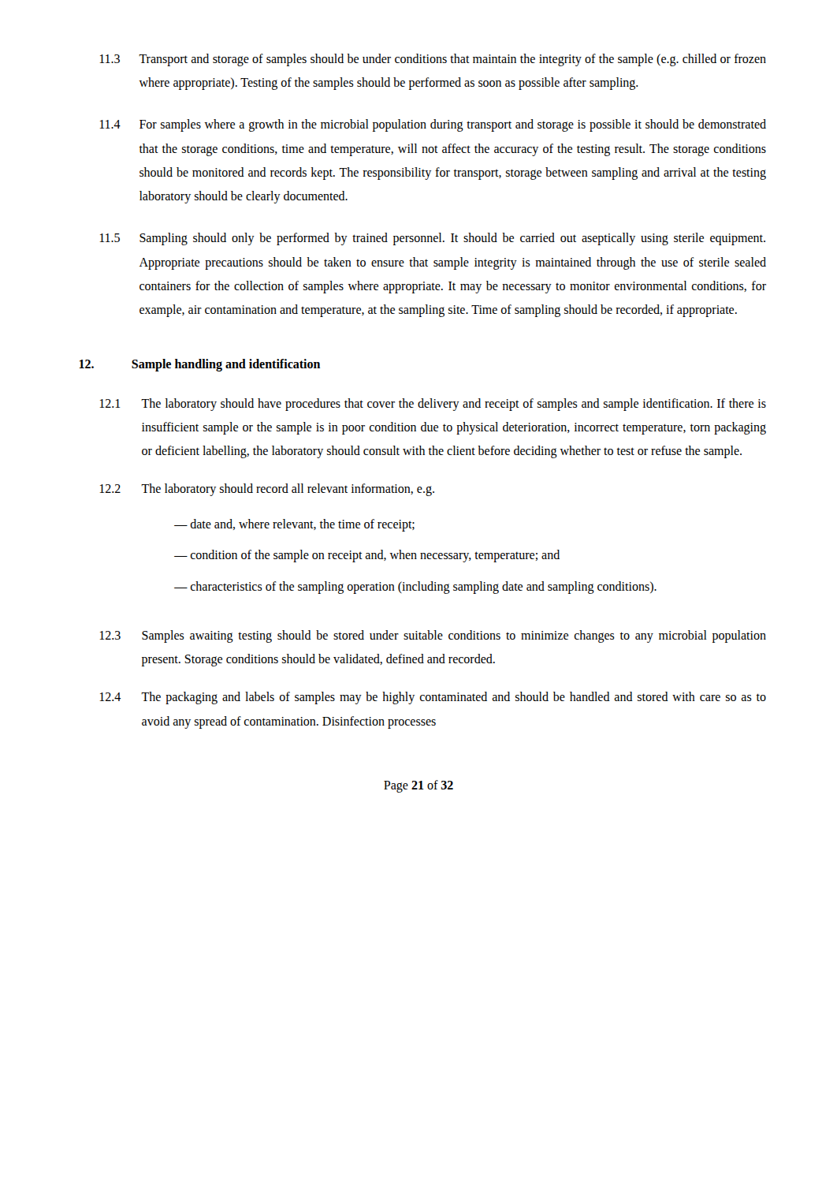11.3
Transport and storage of samples should be under conditions that maintain the integrity of the sample (e.g. chilled or frozen where appropriate). Testing of the samples should be performed as soon as possible after sampling.
11.4
For samples where a growth in the microbial population during transport and storage is possible it should be demonstrated that the storage conditions, time and temperature, will not affect the accuracy of the testing result. The storage conditions should be monitored and records kept. The responsibility for transport, storage between sampling and arrival at the testing laboratory should be clearly documented.
11.5
Sampling should only be performed by trained personnel. It should be carried out aseptically using sterile equipment. Appropriate precautions should be taken to ensure that sample integrity is maintained through the use of sterile sealed containers for the collection of samples where appropriate. It may be necessary to monitor environmental conditions, for example, air contamination and temperature, at the sampling site. Time of sampling should be recorded, if appropriate.
12. Sample handling and identification
12.1
The laboratory should have procedures that cover the delivery and receipt of samples and sample identification. If there is insufficient sample or the sample is in poor condition due to physical deterioration, incorrect temperature, torn packaging or deficient labelling, the laboratory should consult with the client before deciding whether to test or refuse the sample.
12.2
The laboratory should record all relevant information, e.g.
— date and, where relevant, the time of receipt;
— condition of the sample on receipt and, when necessary, temperature; and
— characteristics of the sampling operation (including sampling date and sampling conditions).
12.3
Samples awaiting testing should be stored under suitable conditions to minimize changes to any microbial population present. Storage conditions should be validated, defined and recorded.
12.4
The packaging and labels of samples may be highly contaminated and should be handled and stored with care so as to avoid any spread of contamination. Disinfection processes
Page 21 of 32